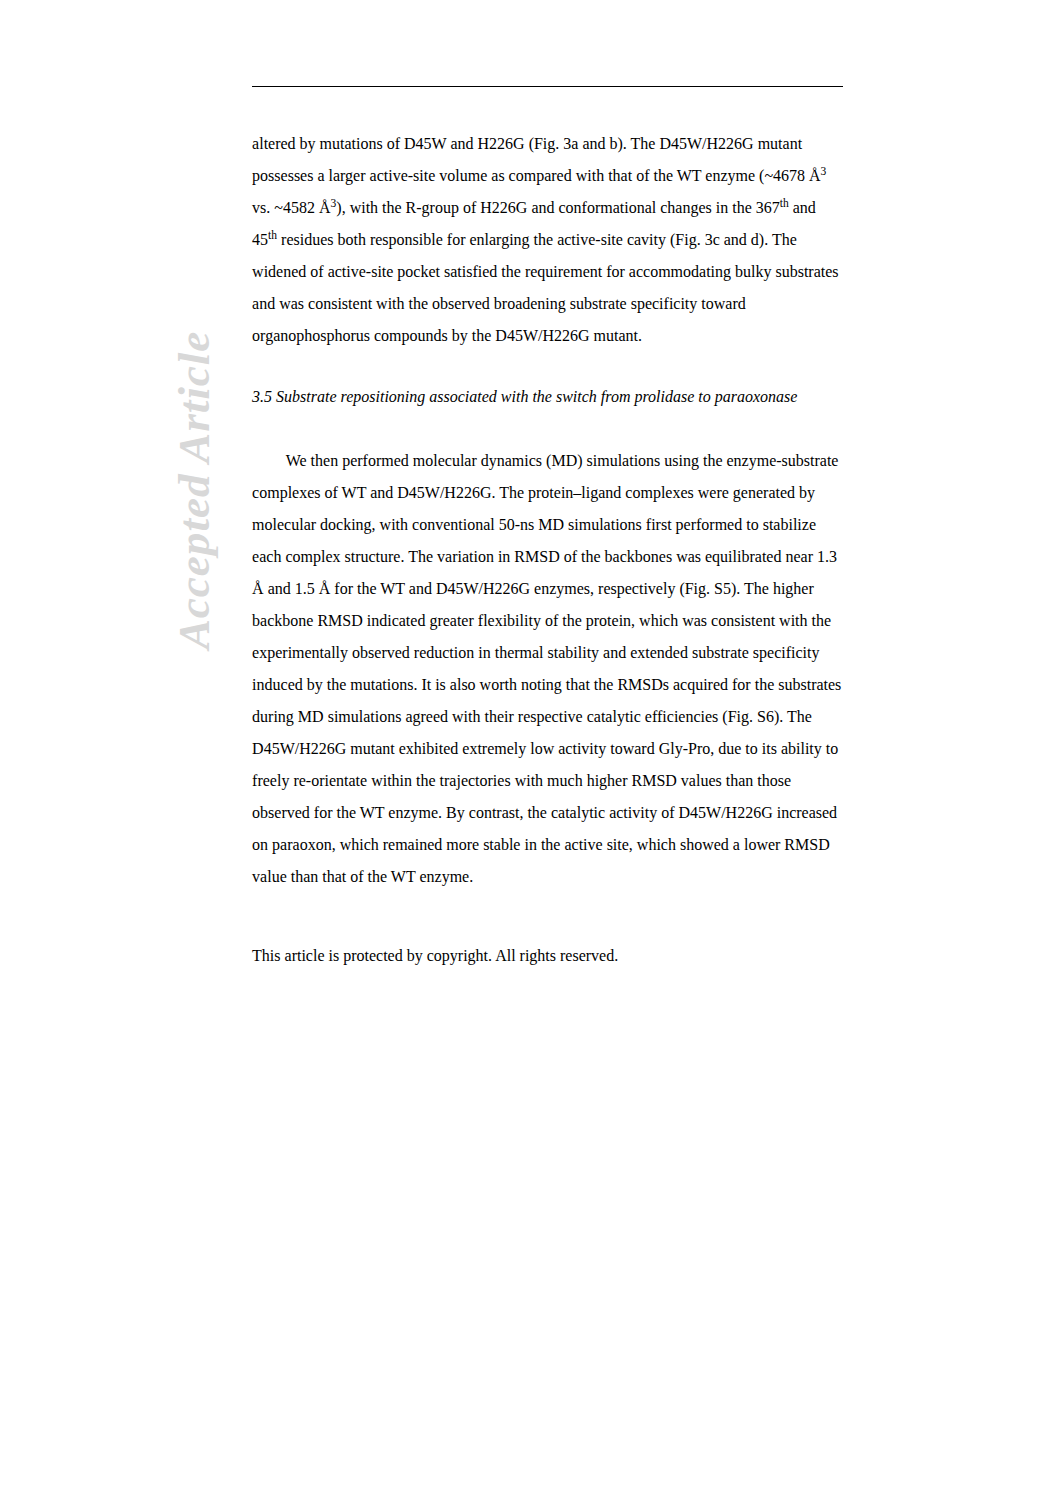Accepted Article
altered by mutations of D45W and H226G (Fig. 3a and b). The D45W/H226G mutant possesses a larger active-site volume as compared with that of the WT enzyme (~4678 Å3 vs. ~4582 Å3), with the R-group of H226G and conformational changes in the 367th and 45th residues both responsible for enlarging the active-site cavity (Fig. 3c and d). The widened of active-site pocket satisfied the requirement for accommodating bulky substrates and was consistent with the observed broadening substrate specificity toward organophosphorus compounds by the D45W/H226G mutant.
3.5 Substrate repositioning associated with the switch from prolidase to paraoxonase
We then performed molecular dynamics (MD) simulations using the enzyme-substrate complexes of WT and D45W/H226G. The protein–ligand complexes were generated by molecular docking, with conventional 50-ns MD simulations first performed to stabilize each complex structure. The variation in RMSD of the backbones was equilibrated near 1.3 Å and 1.5 Å for the WT and D45W/H226G enzymes, respectively (Fig. S5). The higher backbone RMSD indicated greater flexibility of the protein, which was consistent with the experimentally observed reduction in thermal stability and extended substrate specificity induced by the mutations. It is also worth noting that the RMSDs acquired for the substrates during MD simulations agreed with their respective catalytic efficiencies (Fig. S6). The D45W/H226G mutant exhibited extremely low activity toward Gly-Pro, due to its ability to freely re-orientate within the trajectories with much higher RMSD values than those observed for the WT enzyme. By contrast, the catalytic activity of D45W/H226G increased on paraoxon, which remained more stable in the active site, which showed a lower RMSD value than that of the WT enzyme.
This article is protected by copyright. All rights reserved.